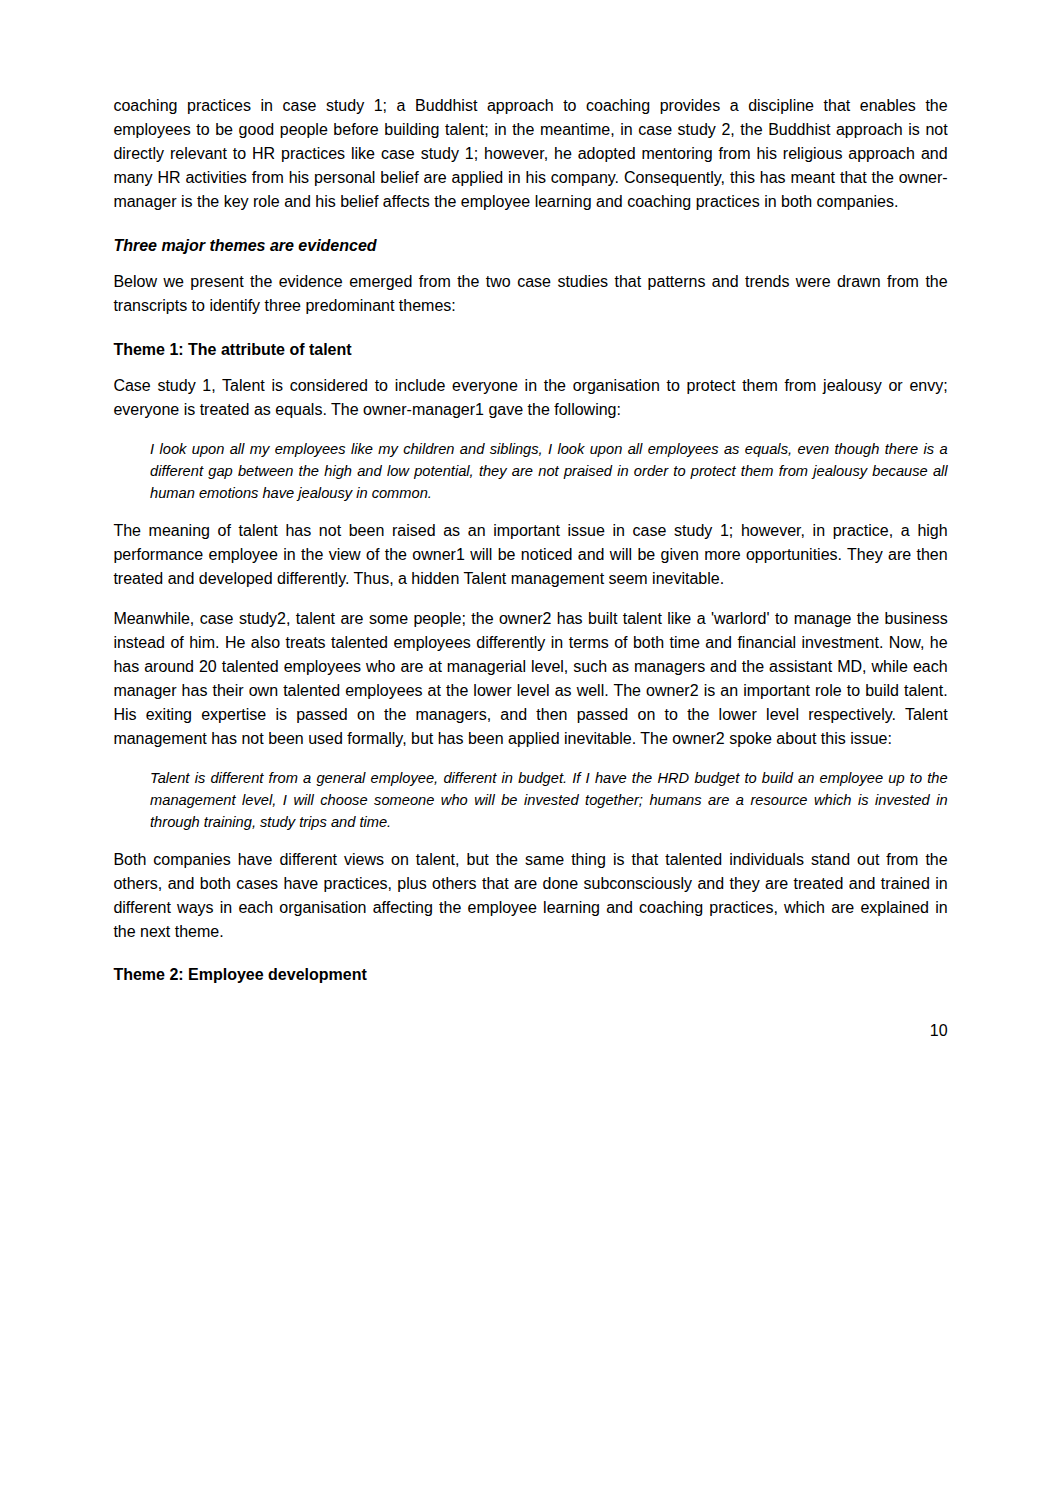coaching practices in case study 1; a Buddhist approach to coaching provides a discipline that enables the employees to be good people before building talent; in the meantime, in case study 2, the Buddhist approach is not directly relevant to HR practices like case study 1; however, he adopted mentoring from his religious approach and many HR activities from his personal belief are applied in his company. Consequently, this has meant that the owner-manager is the key role and his belief affects the employee learning and coaching practices in both companies.
Three major themes are evidenced
Below we present the evidence emerged from the two case studies that patterns and trends were drawn from the transcripts to identify three predominant themes:
Theme 1: The attribute of talent
Case study 1, Talent is considered to include everyone in the organisation to protect them from jealousy or envy; everyone is treated as equals. The owner-manager1 gave the following:
I look upon all my employees like my children and siblings, I look upon all employees as equals, even though there is a different gap between the high and low potential, they are not praised in order to protect them from jealousy because all human emotions have jealousy in common.
The meaning of talent has not been raised as an important issue in case study 1; however, in practice, a high performance employee in the view of the owner1 will be noticed and will be given more opportunities. They are then treated and developed differently. Thus, a hidden Talent management seem inevitable.
Meanwhile, case study2, talent are some people; the owner2 has built talent like a 'warlord' to manage the business instead of him. He also treats talented employees differently in terms of both time and financial investment. Now, he has around 20 talented employees who are at managerial level, such as managers and the assistant MD, while each manager has their own talented employees at the lower level as well. The owner2 is an important role to build talent. His exiting expertise is passed on the managers, and then passed on to the lower level respectively. Talent management has not been used formally, but has been applied inevitable. The owner2 spoke about this issue:
Talent is different from a general employee, different in budget. If I have the HRD budget to build an employee up to the management level, I will choose someone who will be invested together; humans are a resource which is invested in through training, study trips and time.
Both companies have different views on talent, but the same thing is that talented individuals stand out from the others, and both cases have practices, plus others that are done subconsciously and they are treated and trained in different ways in each organisation affecting the employee learning and coaching practices, which are explained in the next theme.
Theme 2: Employee development
10